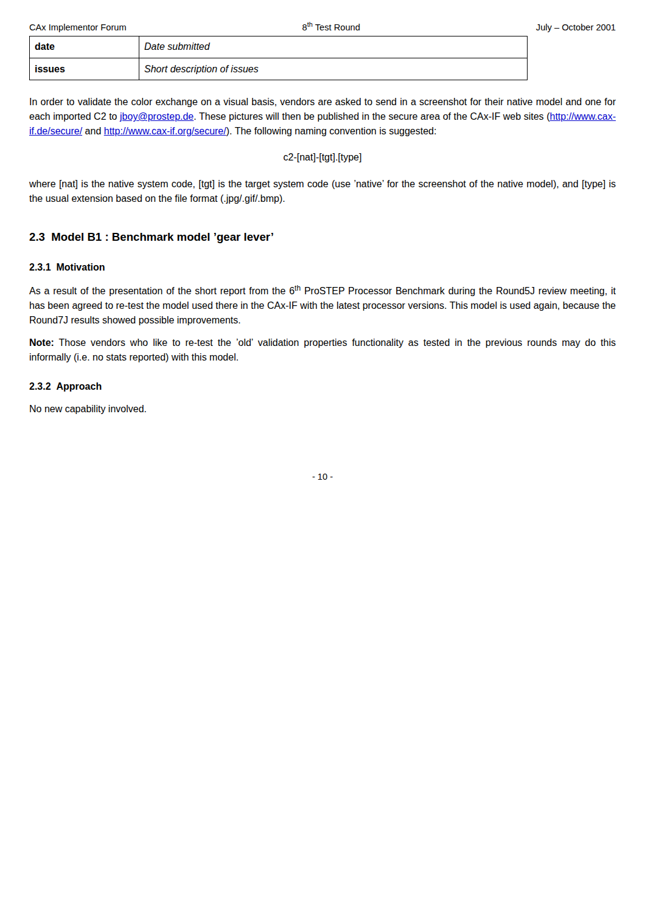CAx Implementor Forum 8th Test Round July – October 2001
| date | Date submitted |
| issues | Short description of issues |
In order to validate the color exchange on a visual basis, vendors are asked to send in a screenshot for their native model and one for each imported C2 to jboy@prostep.de. These pictures will then be published in the secure area of the CAx-IF web sites (http://www.cax-if.de/secure/ and http://www.cax-if.org/secure/). The following naming convention is suggested:
c2-[nat]-[tgt].[type]
where [nat] is the native system code, [tgt] is the target system code (use ’native’ for the screenshot of the native model), and [type] is the usual extension based on the file format (.jpg/.gif/.bmp).
2.3 Model B1 : Benchmark model ’gear lever’
2.3.1 Motivation
As a result of the presentation of the short report from the 6th ProSTEP Processor Benchmark during the Round5J review meeting, it has been agreed to re-test the model used there in the CAx-IF with the latest processor versions. This model is used again, because the Round7J results showed possible improvements.
Note: Those vendors who like to re-test the ’old’ validation properties functionality as tested in the previous rounds may do this informally (i.e. no stats reported) with this model.
2.3.2 Approach
No new capability involved.
- 10 -